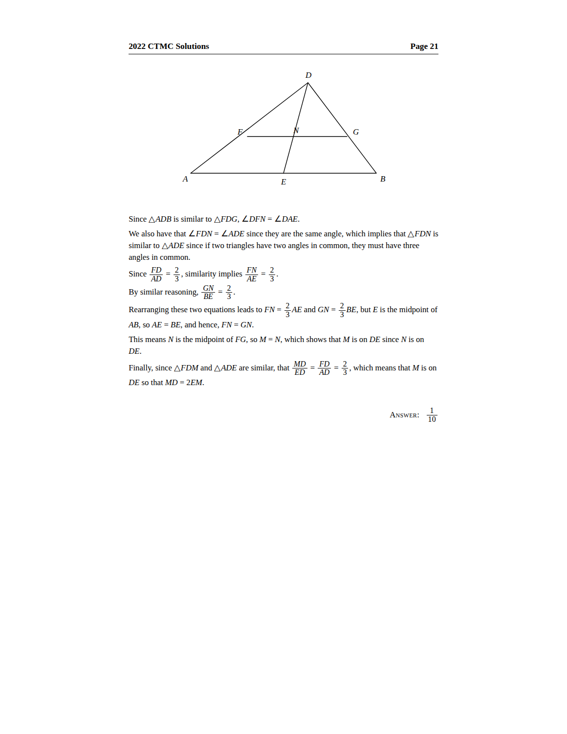2022 CTMC Solutions
Page 21
D F G N A E B
Since ADB is similar to FDG, DFN = DAE.
We also have that FDN = ADE since they are the same angle, which implies that FDN is similar to ADE since if two triangles have two angles in common, they must have three angles in common.
Since FD AD = 23, similarity implies FN AE = 23.
By similar reasoning, GN BE = 23.
Rearranging these two equations leads to FN = 23 AE and GN = 23 BE, but E is the midpoint of AB, so AE = BE, and hence, FN = GN.
This means N is the midpoint of FG, so M = N, which shows that M is on DE since N is on DE.
Finally, since FDM and ADE are similar, that MD ED = FD AD = 23, which means that M is on DE so that MD = 2EM.
Answer: 110